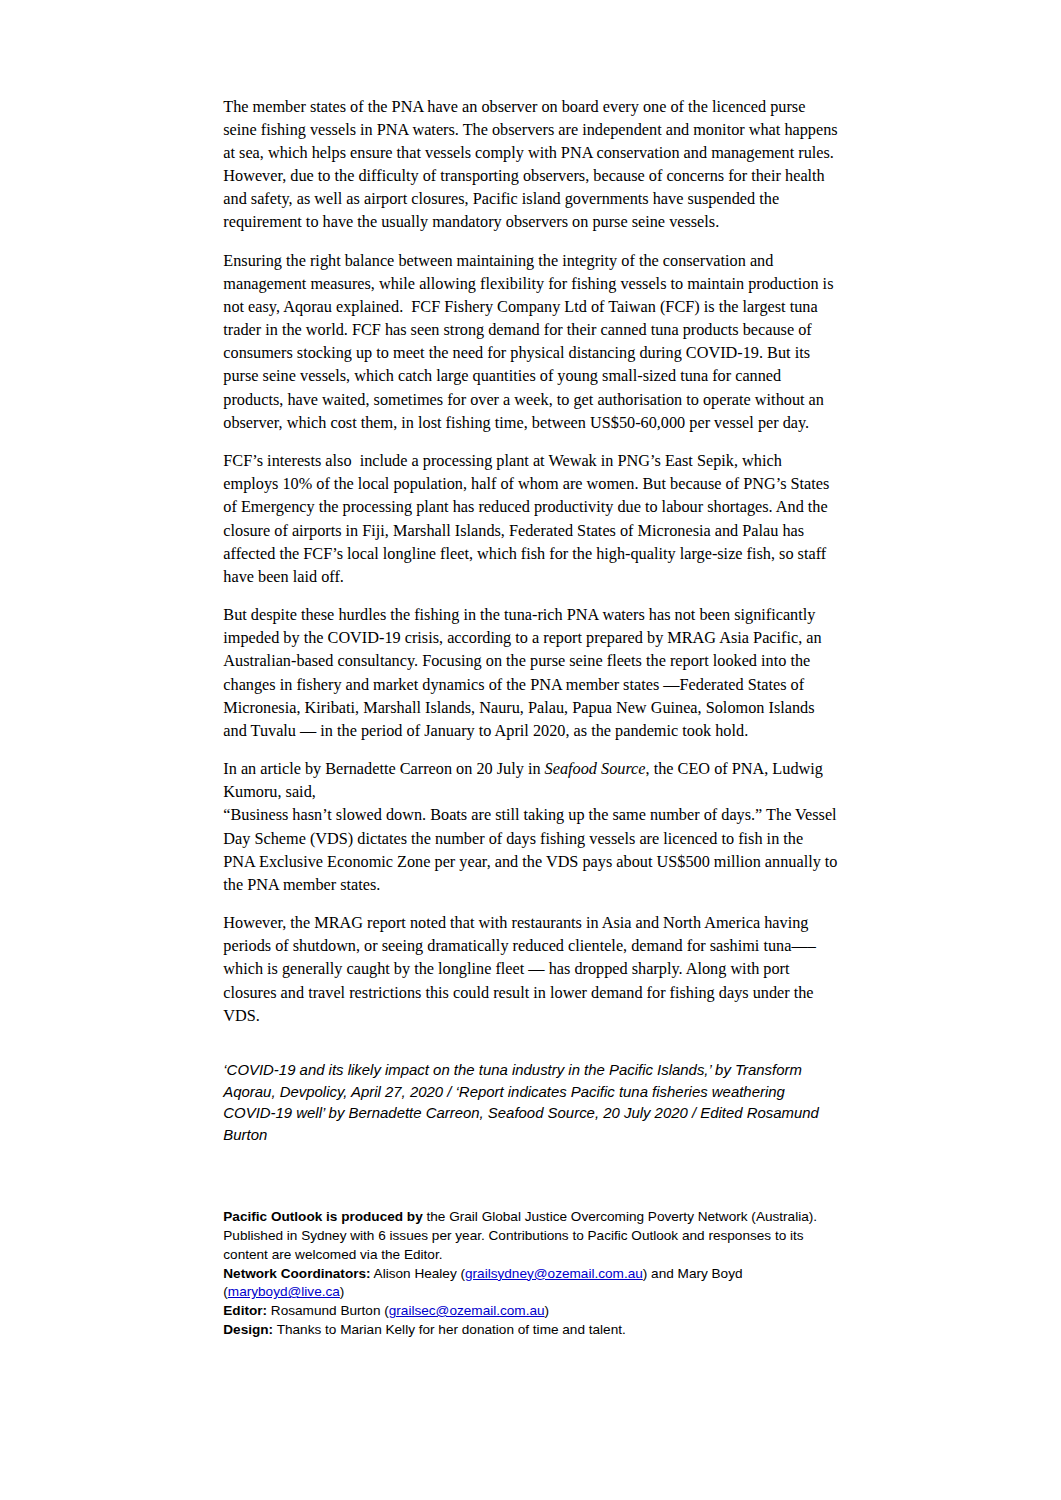The member states of the PNA have an observer on board every one of the licenced purse seine fishing vessels in PNA waters. The observers are independent and monitor what happens at sea, which helps ensure that vessels comply with PNA conservation and management rules. However, due to the difficulty of transporting observers, because of concerns for their health and safety, as well as airport closures, Pacific island governments have suspended the requirement to have the usually mandatory observers on purse seine vessels.
Ensuring the right balance between maintaining the integrity of the conservation and management measures, while allowing flexibility for fishing vessels to maintain production is not easy, Aqorau explained. FCF Fishery Company Ltd of Taiwan (FCF) is the largest tuna trader in the world. FCF has seen strong demand for their canned tuna products because of consumers stocking up to meet the need for physical distancing during COVID-19. But its purse seine vessels, which catch large quantities of young small-sized tuna for canned products, have waited, sometimes for over a week, to get authorisation to operate without an observer, which cost them, in lost fishing time, between US$50-60,000 per vessel per day.
FCF’s interests also include a processing plant at Wewak in PNG’s East Sepik, which employs 10% of the local population, half of whom are women. But because of PNG’s States of Emergency the processing plant has reduced productivity due to labour shortages. And the closure of airports in Fiji, Marshall Islands, Federated States of Micronesia and Palau has affected the FCF’s local longline fleet, which fish for the high-quality large-size fish, so staff have been laid off.
But despite these hurdles the fishing in the tuna-rich PNA waters has not been significantly impeded by the COVID-19 crisis, according to a report prepared by MRAG Asia Pacific, an Australian-based consultancy. Focusing on the purse seine fleets the report looked into the changes in fishery and market dynamics of the PNA member states —Federated States of Micronesia, Kiribati, Marshall Islands, Nauru, Palau, Papua New Guinea, Solomon Islands and Tuvalu — in the period of January to April 2020, as the pandemic took hold.
In an article by Bernadette Carreon on 20 July in Seafood Source, the CEO of PNA, Ludwig Kumoru, said,
“Business hasn’t slowed down. Boats are still taking up the same number of days.” The Vessel Day Scheme (VDS) dictates the number of days fishing vessels are licenced to fish in the PNA Exclusive Economic Zone per year, and the VDS pays about US$500 million annually to the PNA member states.
However, the MRAG report noted that with restaurants in Asia and North America having periods of shutdown, or seeing dramatically reduced clientele, demand for sashimi tuna—– which is generally caught by the longline fleet — has dropped sharply. Along with port closures and travel restrictions this could result in lower demand for fishing days under the VDS.
‘COVID-19 and its likely impact on the tuna industry in the Pacific Islands,’ by Transform Aqorau, Devpolicy, April 27, 2020 / ‘Report indicates Pacific tuna fisheries weathering COVID-19 well’ by Bernadette Carreon, Seafood Source, 20 July 2020 / Edited Rosamund Burton
Pacific Outlook is produced by the Grail Global Justice Overcoming Poverty Network (Australia). Published in Sydney with 6 issues per year. Contributions to Pacific Outlook and responses to its content are welcomed via the Editor.
Network Coordinators: Alison Healey (grailsydney@ozemail.com.au) and Mary Boyd (maryboyd@live.ca)
Editor: Rosamund Burton (grailsec@ozemail.com.au)
Design: Thanks to Marian Kelly for her donation of time and talent.